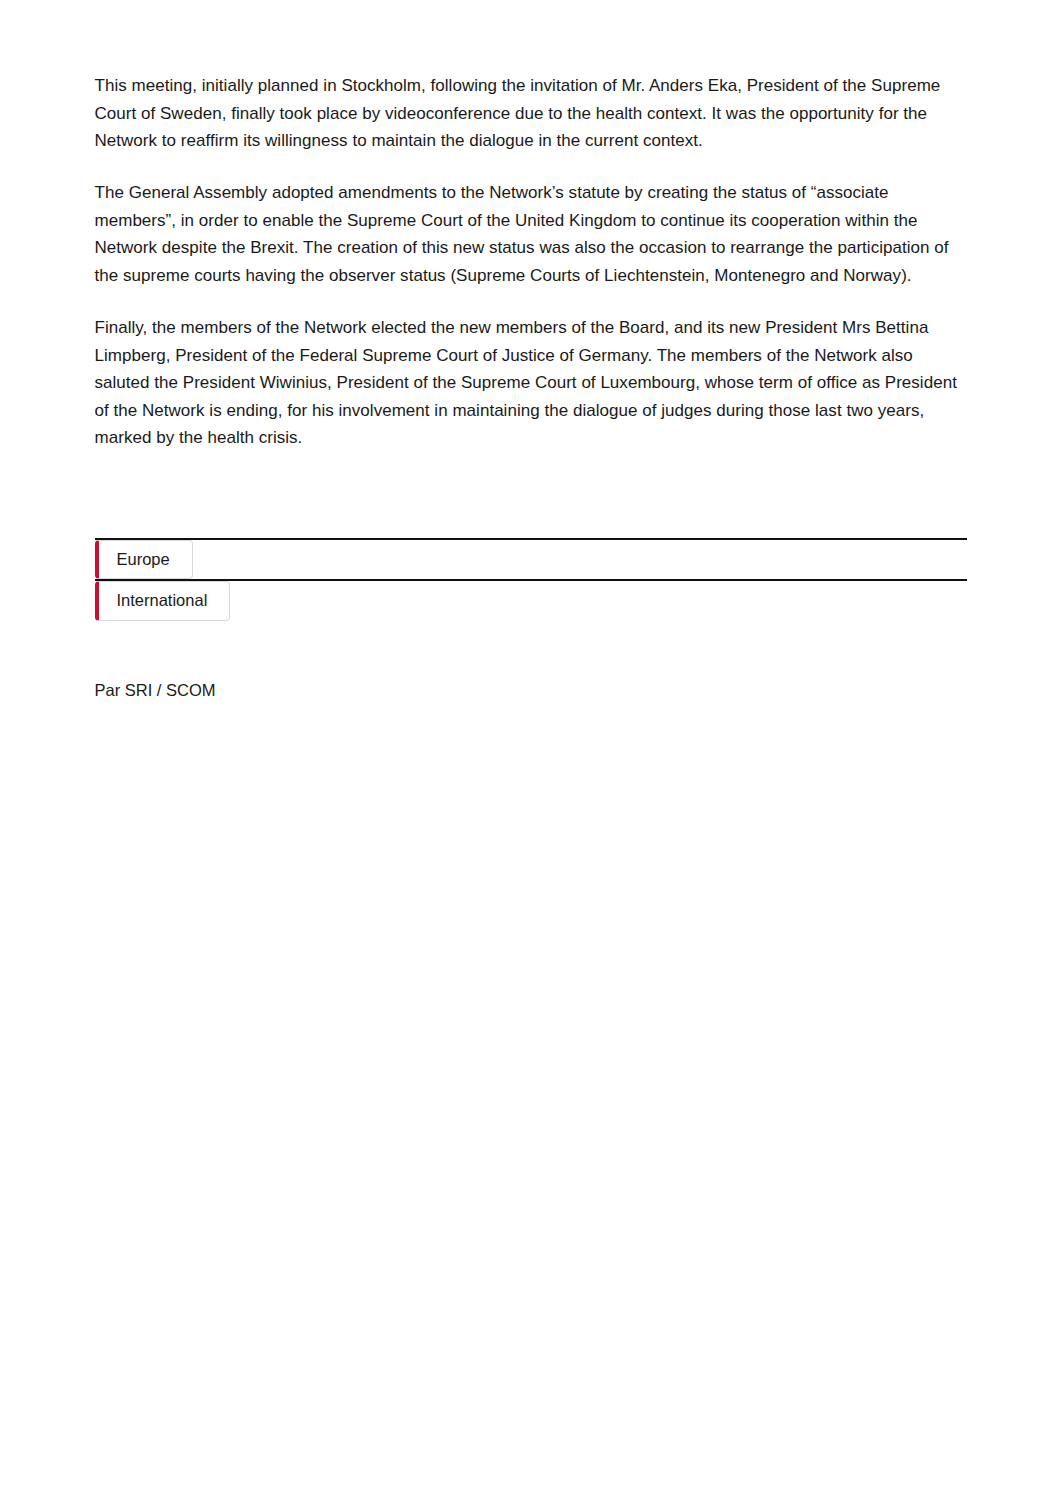This meeting, initially planned in Stockholm, following the invitation of Mr. Anders Eka, President of the Supreme Court of Sweden, finally took place by videoconference due to the health context. It was the opportunity for the Network to reaffirm its willingness to maintain the dialogue in the current context.
The General Assembly adopted amendments to the Network’s statute by creating the status of “associate members”, in order to enable the Supreme Court of the United Kingdom to continue its cooperation within the Network despite the Brexit. The creation of this new status was also the occasion to rearrange the participation of the supreme courts having the observer status (Supreme Courts of Liechtenstein, Montenegro and Norway).
Finally, the members of the Network elected the new members of the Board, and its new President Mrs Bettina Limpberg, President of the Federal Supreme Court of Justice of Germany. The members of the Network also saluted the President Wiwinius, President of the Supreme Court of Luxembourg, whose term of office as President of the Network is ending, for his involvement in maintaining the dialogue of judges during those last two years, marked by the health crisis.
Europe
International
Par SRI / SCOM